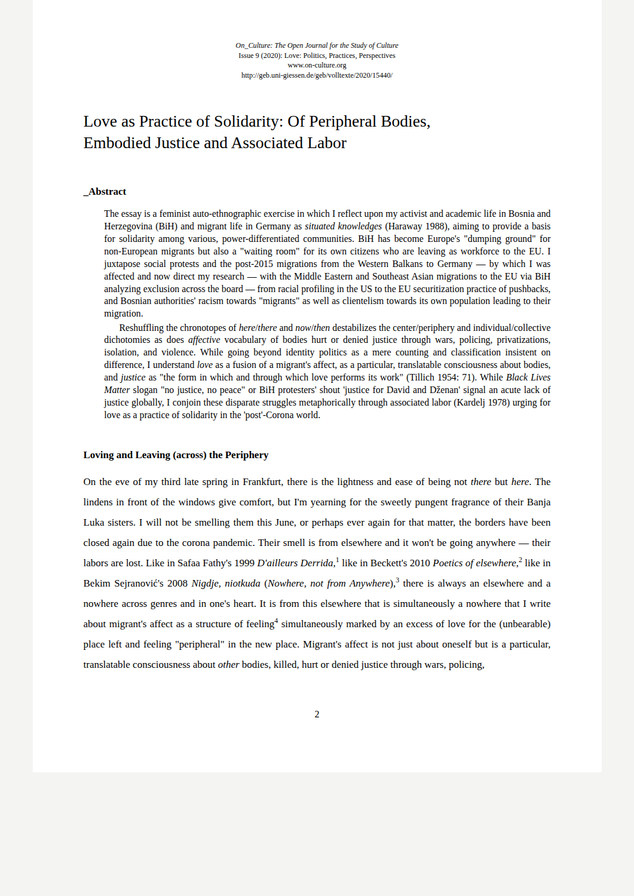On_Culture: The Open Journal for the Study of Culture
Issue 9 (2020): Love: Politics, Practices, Perspectives
www.on-culture.org
http://geb.uni-giessen.de/geb/volltexte/2020/15440/
Love as Practice of Solidarity: Of Peripheral Bodies,
Embodied Justice and Associated Labor
_Abstract
The essay is a feminist auto-ethnographic exercise in which I reflect upon my activist and academic life in Bosnia and Herzegovina (BiH) and migrant life in Germany as situated knowledges (Haraway 1988), aiming to provide a basis for solidarity among various, power-differentiated communities. BiH has become Europe's "dumping ground" for non-European migrants but also a "waiting room" for its own citizens who are leaving as workforce to the EU. I juxtapose social protests and the post-2015 migrations from the Western Balkans to Germany — by which I was affected and now direct my research — with the Middle Eastern and Southeast Asian migrations to the EU via BiH analyzing exclusion across the board — from racial profiling in the US to the EU securitization practice of pushbacks, and Bosnian authorities' racism towards "migrants" as well as clientelism towards its own population leading to their migration.
Reshuffling the chronotopes of here/there and now/then destabilizes the center/periphery and individual/collective dichotomies as does affective vocabulary of bodies hurt or denied justice through wars, policing, privatizations, isolation, and violence. While going beyond identity politics as a mere counting and classification insistent on difference, I understand love as a fusion of a migrant's affect, as a particular, translatable consciousness about bodies, and justice as "the form in which and through which love performs its work" (Tillich 1954: 71). While Black Lives Matter slogan "no justice, no peace" or BiH protesters' shout 'justice for David and Dženan' signal an acute lack of justice globally, I conjoin these disparate struggles metaphorically through associated labor (Kardelj 1978) urging for love as a practice of solidarity in the 'post'-Corona world.
Loving and Leaving (across) the Periphery
On the eve of my third late spring in Frankfurt, there is the lightness and ease of being not there but here. The lindens in front of the windows give comfort, but I'm yearning for the sweetly pungent fragrance of their Banja Luka sisters. I will not be smelling them this June, or perhaps ever again for that matter, the borders have been closed again due to the corona pandemic. Their smell is from elsewhere and it won't be going anywhere — their labors are lost. Like in Safaa Fathy's 1999 D'ailleurs Derrida,1 like in Beckett's 2010 Poetics of elsewhere,2 like in Bekim Sejranović's 2008 Nigdje, niotkuda (Nowhere, not from Anywhere),3 there is always an elsewhere and a nowhere across genres and in one's heart. It is from this elsewhere that is simultaneously a nowhere that I write about migrant's affect as a structure of feeling4 simultaneously marked by an excess of love for the (unbearable) place left and feeling "peripheral" in the new place. Migrant's affect is not just about oneself but is a particular, translatable consciousness about other bodies, killed, hurt or denied justice through wars, policing,
2